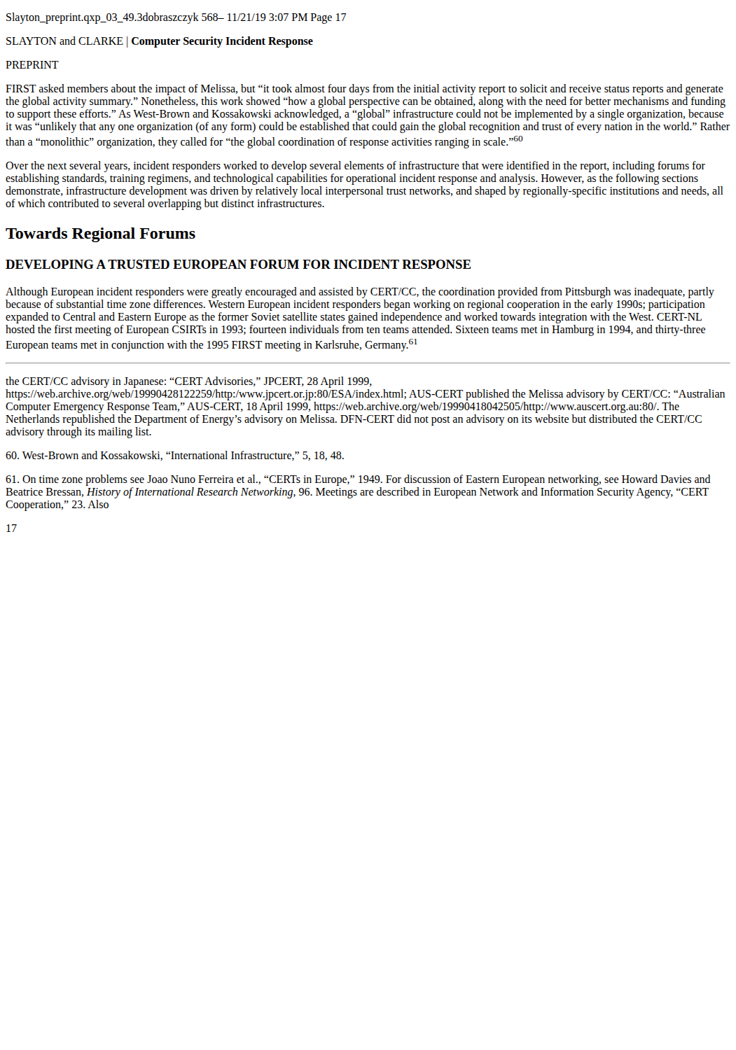Slayton_preprint.qxp_03_49.3dobraszczyk 568– 11/21/19 3:07 PM Page 17
SLAYTON and CLARKE | Computer Security Incident Response
PREPRINT
FIRST asked members about the impact of Melissa, but “it took almost four days from the initial activity report to solicit and receive status reports and generate the global activity summary.” Nonetheless, this work showed “how a global perspective can be obtained, along with the need for better mechanisms and funding to support these efforts.” As West-Brown and Kossakowski acknowledged, a “global” infrastructure could not be implemented by a single organization, because it was “unlikely that any one organization (of any form) could be established that could gain the global recognition and trust of every nation in the world.” Rather than a “monolithic” organization, they called for “the global coordination of response activities ranging in scale.”60
Over the next several years, incident responders worked to develop several elements of infrastructure that were identified in the report, including forums for establishing standards, training regimens, and technological capabilities for operational incident response and analysis. However, as the following sections demonstrate, infrastructure development was driven by relatively local interpersonal trust networks, and shaped by regionally-specific institutions and needs, all of which contributed to several overlapping but distinct infrastructures.
Towards Regional Forums
DEVELOPING A TRUSTED EUROPEAN FORUM FOR INCIDENT RESPONSE
Although European incident responders were greatly encouraged and assisted by CERT/CC, the coordination provided from Pittsburgh was inadequate, partly because of substantial time zone differences. Western European incident responders began working on regional cooperation in the early 1990s; participation expanded to Central and Eastern Europe as the former Soviet satellite states gained independence and worked towards integration with the West. CERT-NL hosted the first meeting of European CSIRTs in 1993; fourteen individuals from ten teams attended. Sixteen teams met in Hamburg in 1994, and thirty-three European teams met in conjunction with the 1995 FIRST meeting in Karlsruhe, Germany.61
the CERT/CC advisory in Japanese: “CERT Advisories,” JPCERT, 28 April 1999, https://web.archive.org/web/19990428122259/http:/www.jpcert.or.jp:80/ESA/index.html; AUS-CERT published the Melissa advisory by CERT/CC: “Australian Computer Emergency Response Team,” AUS-CERT, 18 April 1999, https://web.archive.org/web/19990418042505/http://www.auscert.org.au:80/. The Netherlands republished the Department of Energy’s advisory on Melissa. DFN-CERT did not post an advisory on its website but distributed the CERT/CC advisory through its mailing list.
60. West-Brown and Kossakowski, “International Infrastructure,” 5, 18, 48.
61. On time zone problems see Joao Nuno Ferreira et al., “CERTs in Europe,” 1949. For discussion of Eastern European networking, see Howard Davies and Beatrice Bressan, History of International Research Networking, 96. Meetings are described in European Network and Information Security Agency, “CERT Cooperation,” 23. Also
17